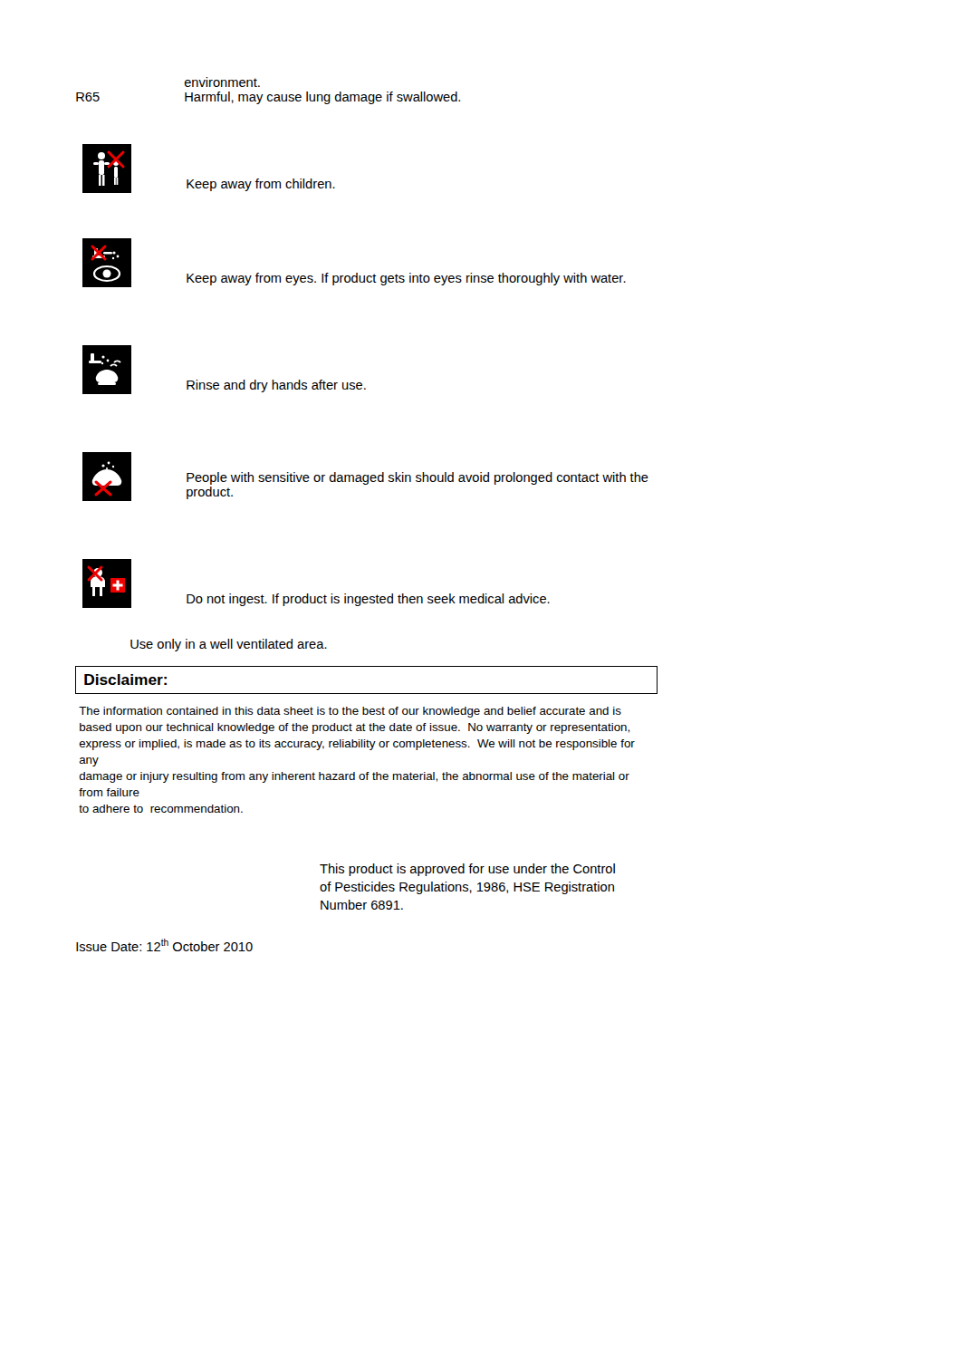environment.
R65
Harmful, may cause lung damage if swallowed.
Keep away from children.
Keep away from eyes. If product gets into eyes rinse thoroughly with water.
Rinse and dry hands after use.
People with sensitive or damaged skin should avoid prolonged contact with the product.
Do not ingest. If product is ingested then seek medical advice.
Use only in a well ventilated area.
Disclaimer:
The information contained in this data sheet is to the best of our knowledge and belief accurate and is
based upon our technical knowledge of the product at the date of issue. No warranty or representation,
express or implied, is made as to its accuracy, reliability or completeness. We will not be responsible for any
damage or injury resulting from any inherent hazard of the material, the abnormal use of the material or from failure
to adhere to recommendation.
This product is approved for use under the Control
of Pesticides Regulations, 1986, HSE Registration
Number 6891.
Issue Date: 12th October 2010